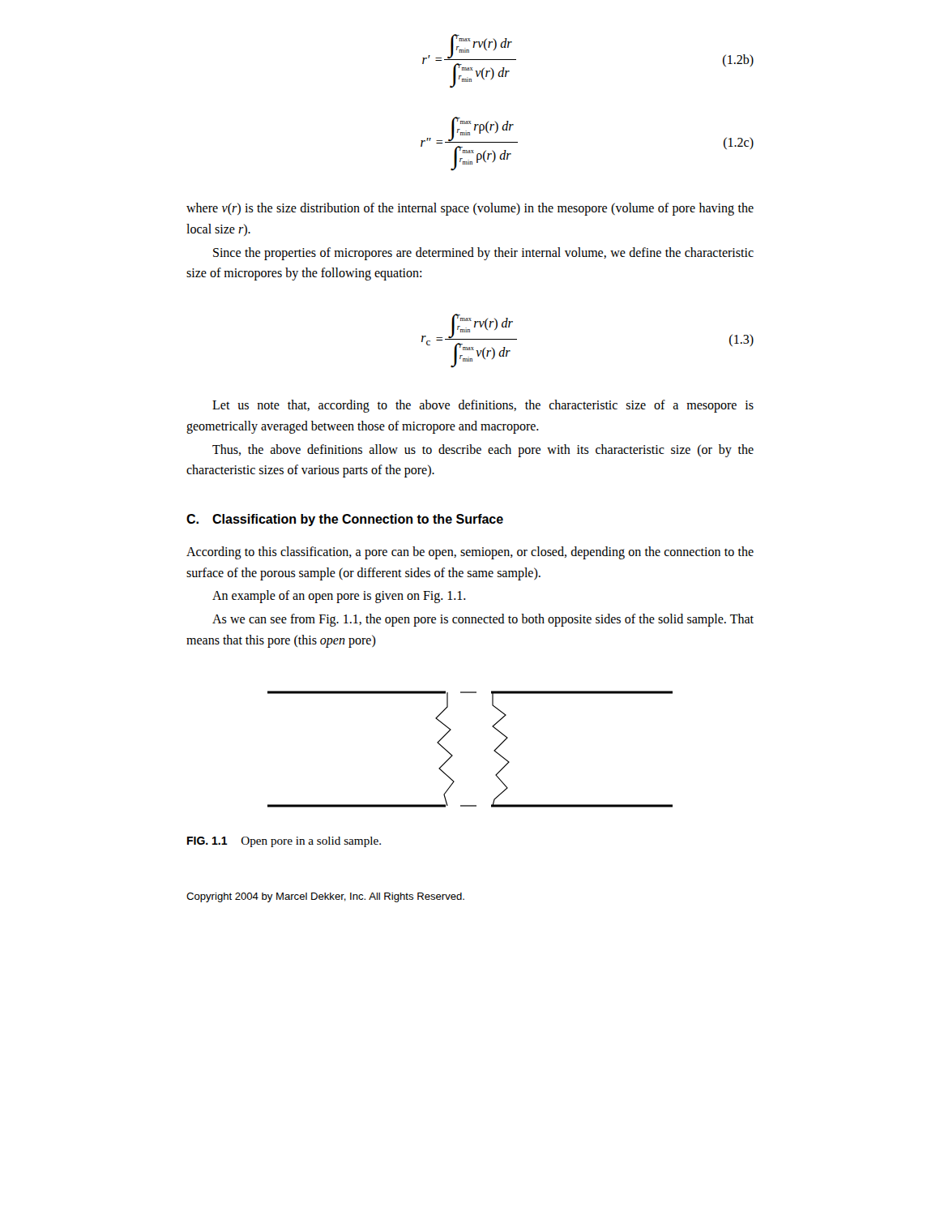r′ = ∫ rmax rmin rv(r) dr ∫ rmax rmin v(r) dr
(1.2b)
r″ = ∫ rmax rmin rρ(r) dr ∫ rmax rmin ρ(r) dr
(1.2c)
where v(r) is the size distribution of the internal space (volume) in the mesopore (volume of pore having the local size r).
Since the properties of micropores are determined by their internal volume, we define the characteristic size of micropores by the following equation:
rc = ∫ rmax rmin rv(r) dr ∫ rmax rmin v(r) dr
(1.3)
Let us note that, according to the above definitions, the characteristic size of a mesopore is geometrically averaged between those of micropore and macropore.
Thus, the above definitions allow us to describe each pore with its characteristic size (or by the characteristic sizes of various parts of the pore).
C. Classification by the Connection to the Surface
According to this classification, a pore can be open, semiopen, or closed, depending on the connection to the surface of the porous sample (or different sides of the same sample).
An example of an open pore is given on Fig. 1.1.
As we can see from Fig. 1.1, the open pore is connected to both opposite sides of the solid sample. That means that this pore (this open pore)
FIG. 1.1 Open pore in a solid sample.
Copyright 2004 by Marcel Dekker, Inc. All Rights Reserved.